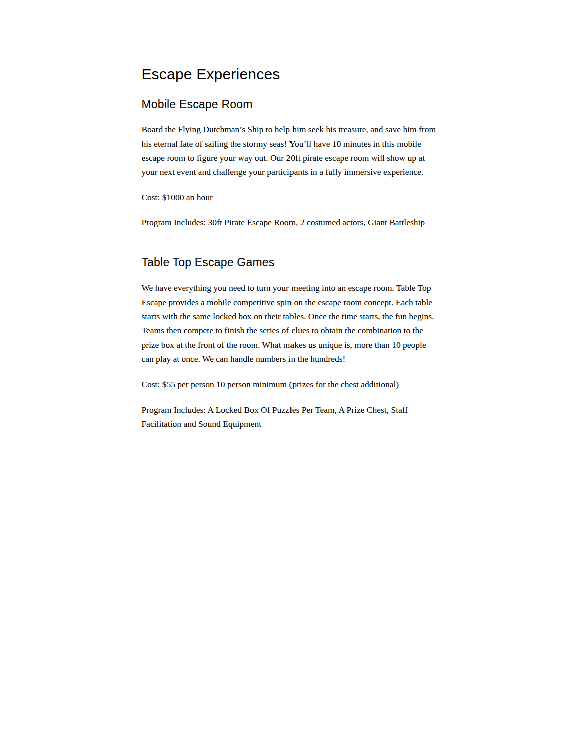Escape Experiences
Mobile Escape Room
Board the Flying Dutchman’s Ship to help him seek his treasure, and save him from his eternal fate of sailing the stormy seas! You’ll have 10 minutes in this mobile escape room to figure your way out. Our 20ft pirate escape room will show up at your next event and challenge your participants in a fully immersive experience.
Cost: $1000 an hour
Program Includes: 30ft Pirate Escape Room, 2 costumed actors, Giant Battleship
Table Top Escape Games
We have everything you need to turn your meeting into an escape room. Table Top Escape provides a mobile competitive spin on the escape room concept. Each table starts with the same locked box on their tables. Once the time starts, the fun begins. Teams then compete to finish the series of clues to obtain the combination to the prize box at the front of the room. What makes us unique is, more than 10 people can play at once. We can handle numbers in the hundreds!
Cost: $55 per person 10 person minimum (prizes for the chest additional)
Program Includes: A Locked Box Of Puzzles Per Team, A Prize Chest, Staff Facilitation and Sound Equipment